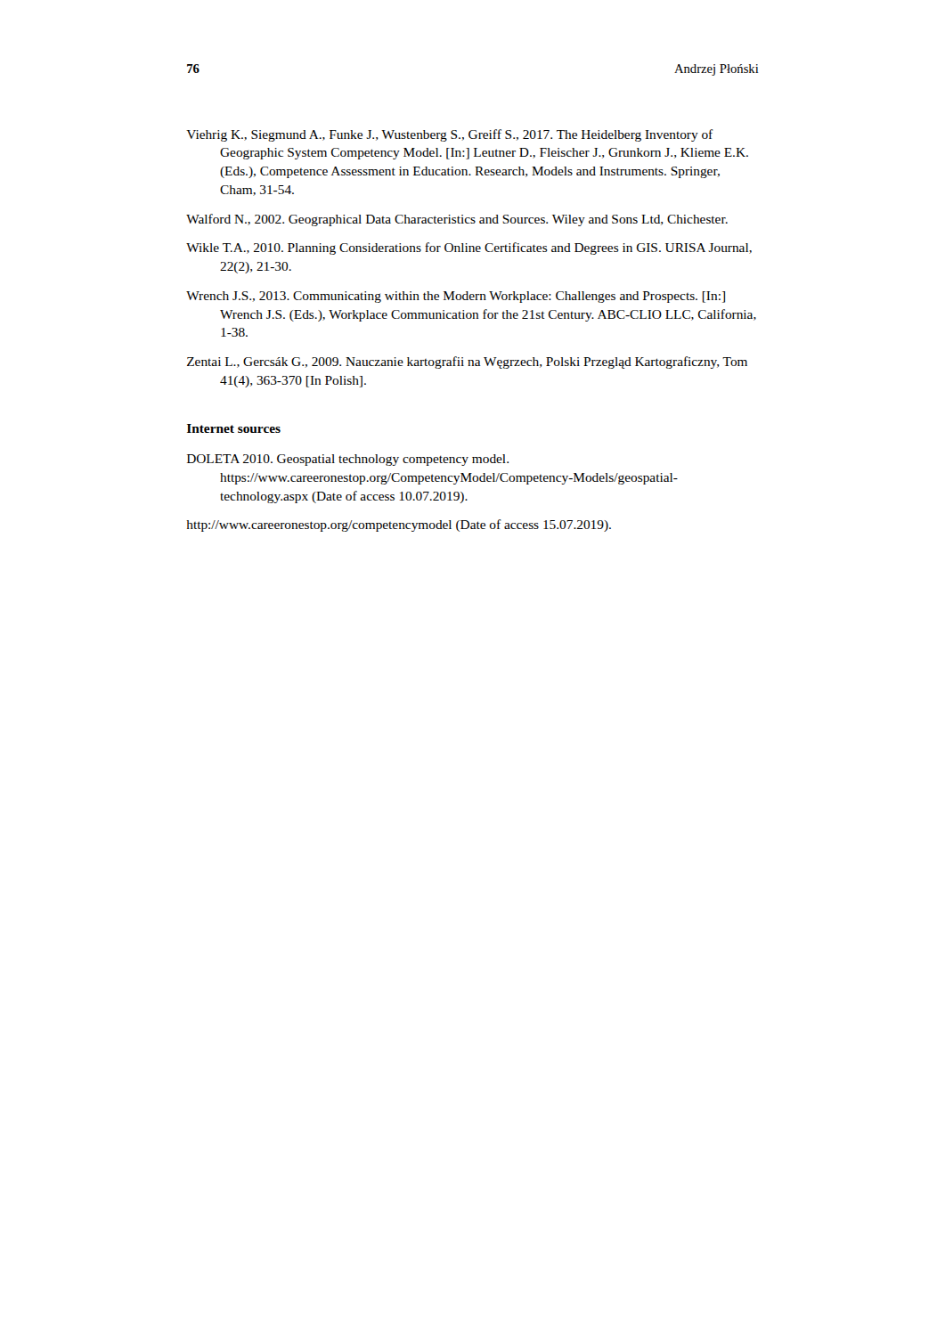76 Andrzej Płoński
Viehrig K., Siegmund A., Funke J., Wustenberg S., Greiff S., 2017. The Heidelberg Inventory of Geographic System Competency Model. [In:] Leutner D., Fleischer J., Grunkorn J., Klieme E.K. (Eds.), Competence Assessment in Education. Research, Models and Instruments. Springer, Cham, 31-54.
Walford N., 2002. Geographical Data Characteristics and Sources. Wiley and Sons Ltd, Chichester.
Wikle T.A., 2010. Planning Considerations for Online Certificates and Degrees in GIS. URISA Journal, 22(2), 21-30.
Wrench J.S., 2013. Communicating within the Modern Workplace: Challenges and Prospects. [In:] Wrench J.S. (Eds.), Workplace Communication for the 21st Century. ABC-CLIO LLC, California, 1-38.
Zentai L., Gercsák G., 2009. Nauczanie kartografii na Węgrzech, Polski Przegląd Kartograficzny, Tom 41(4), 363-370 [In Polish].
Internet sources
DOLETA 2010. Geospatial technology competency model. https://www.careeronestop.org/CompetencyModel/Competency-Models/geospatial-technology.aspx (Date of access 10.07.2019).
http://www.careeronestop.org/competencymodel (Date of access 15.07.2019).